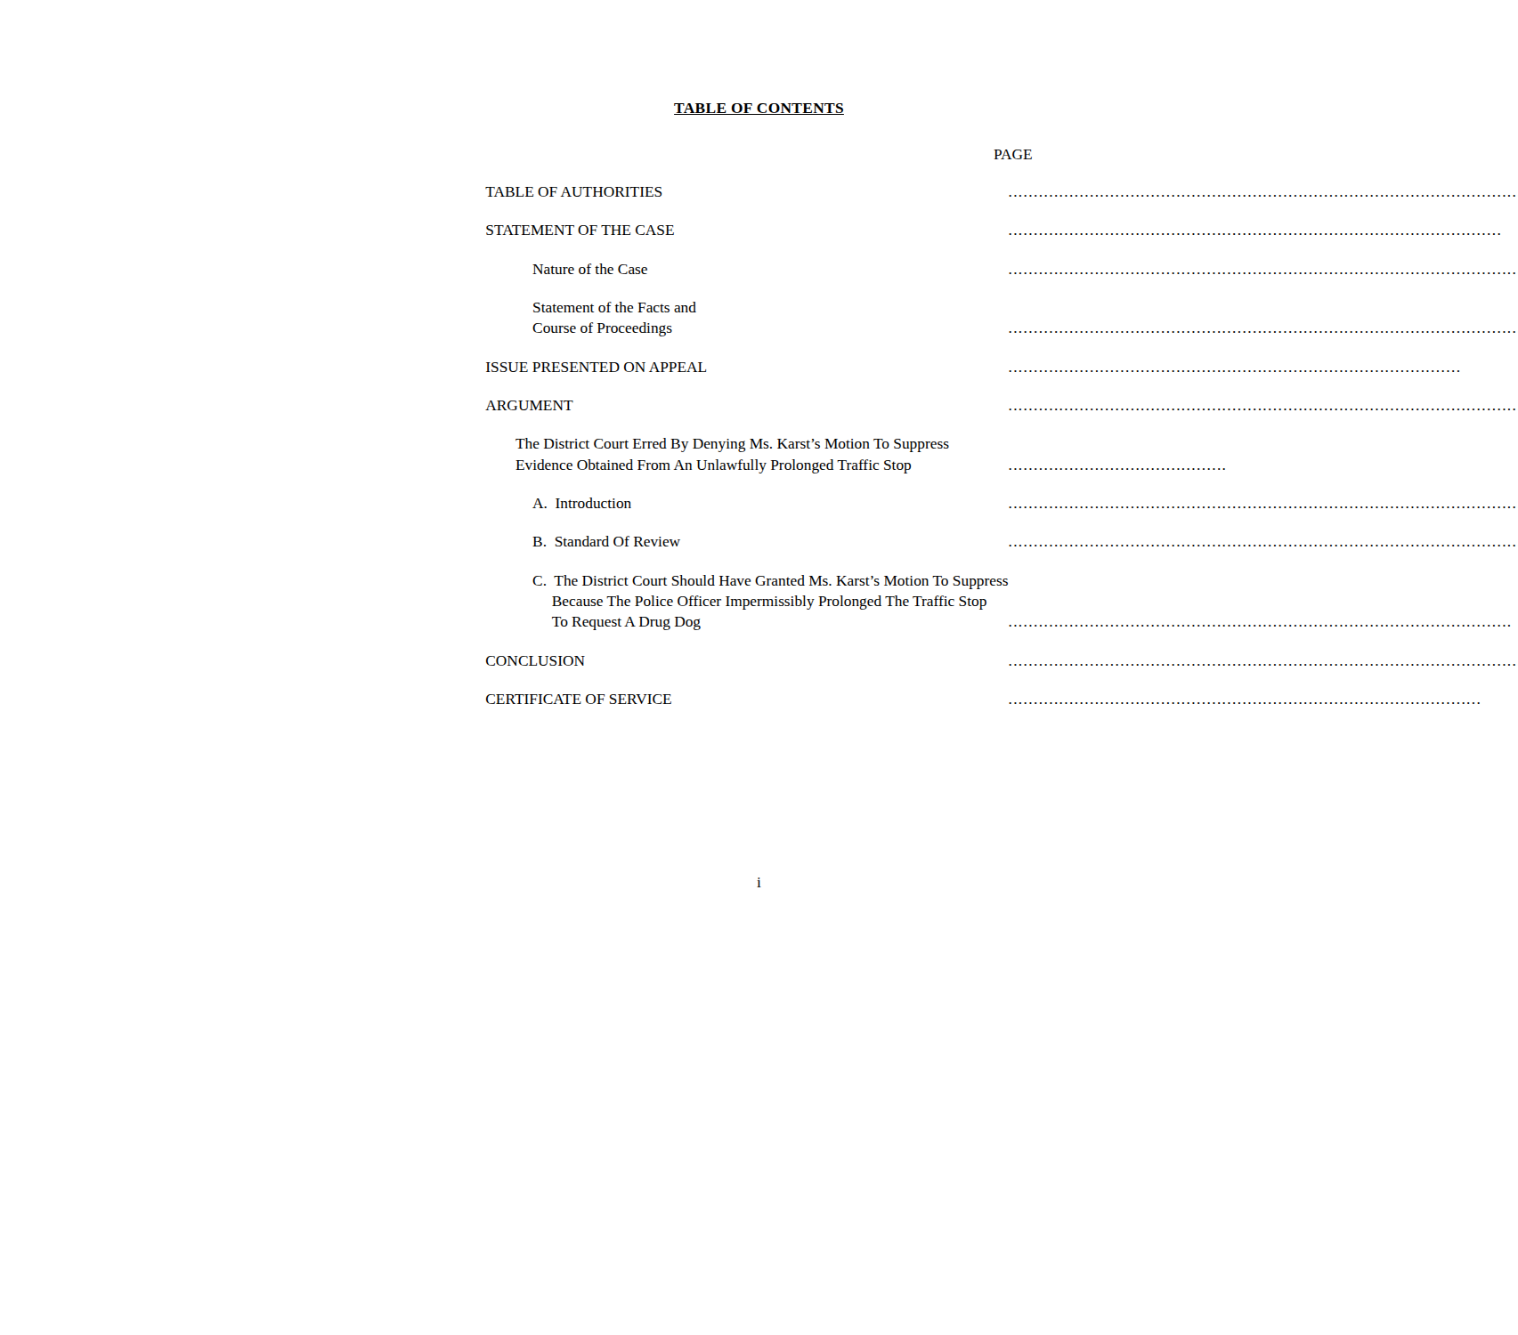TABLE OF CONTENTS
PAGE
| TABLE OF AUTHORITIES | ..................................................................................................... | ii |
| STATEMENT OF THE CASE | ................................................................................................. | 1 |
| Nature of the Case | ......................................................................................................... | 1 |
| Statement of the Facts and | | |
| Course of Proceedings | ..................................................................................................... | 1 |
| ISSUE PRESENTED ON APPEAL | ......................................................................................... | 5 |
| ARGUMENT | ................................................................................................................. | 6 |
| The District Court Erred By Denying Ms. Karst’s Motion To Suppress | | |
| Evidence Obtained From An Unlawfully Prolonged Traffic Stop | ........................................... | 6 |
| A. Introduction | ............................................................................................................. | 6 |
| B. Standard Of Review | ....................................................................................................... | 6 |
| C. The District Court Should Have Granted Ms. Karst’s Motion To Suppress | | |
| Because The Police Officer Impermissibly Prolonged The Traffic Stop | | |
| To Request A Drug Dog | ................................................................................................... | 6 |
| CONCLUSION | ............................................................................................................. | 10 |
| CERTIFICATE OF SERVICE | ............................................................................................. | 11 |
i